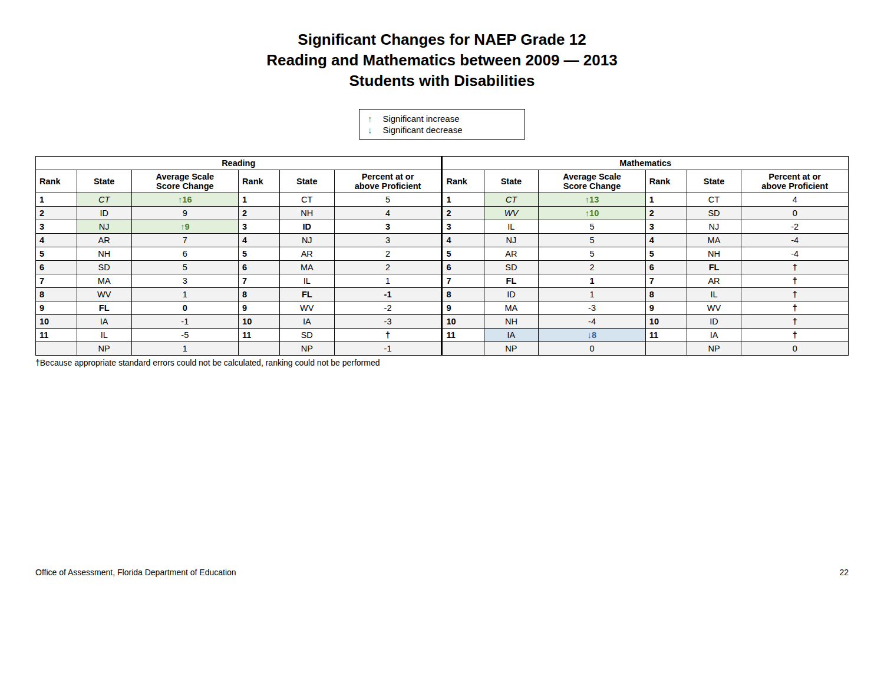Significant Changes for NAEP Grade 12
Reading and Mathematics between 2009 — 2013
Students with Disabilities
| ↑ | Significant increase |
| ↓ | Significant decrease |
| Reading | Mathematics |
| --- | --- |
| Rank | State | Average Scale Score Change | Rank | State | Percent at or above Proficient | Rank | State | Average Scale Score Change | Rank | State | Percent at or above Proficient |
| 1 | CT | ↑16 | 1 | CT | 5 | 1 | CT | ↑13 | 1 | CT | 4 |
| 2 | ID | 9 | 2 | NH | 4 | 2 | WV | ↑10 | 2 | SD | 0 |
| 3 | NJ | ↑9 | 3 | ID | 3 | 3 | IL | 5 | 3 | NJ | -2 |
| 4 | AR | 7 | 4 | NJ | 3 | 4 | NJ | 5 | 4 | MA | -4 |
| 5 | NH | 6 | 5 | AR | 2 | 5 | AR | 5 | 5 | NH | -4 |
| 6 | SD | 5 | 6 | MA | 2 | 6 | SD | 2 | 6 | FL | † |
| 7 | MA | 3 | 7 | IL | 1 | 7 | FL | 1 | 7 | AR | † |
| 8 | WV | 1 | 8 | FL | -1 | 8 | ID | 1 | 8 | IL | † |
| 9 | FL | 0 | 9 | WV | -2 | 9 | MA | -3 | 9 | WV | † |
| 10 | IA | -1 | 10 | IA | -3 | 10 | NH | -4 | 10 | ID | † |
| 11 | IL | -5 | 11 | SD | † | 11 | IA | ↓8 | 11 | IA | † |
| | NP | 1 | | NP | -1 | | NP | 0 | | NP | 0 |
†Because appropriate standard errors could not be calculated, ranking could not be performed
Office of Assessment, Florida Department of Education 22